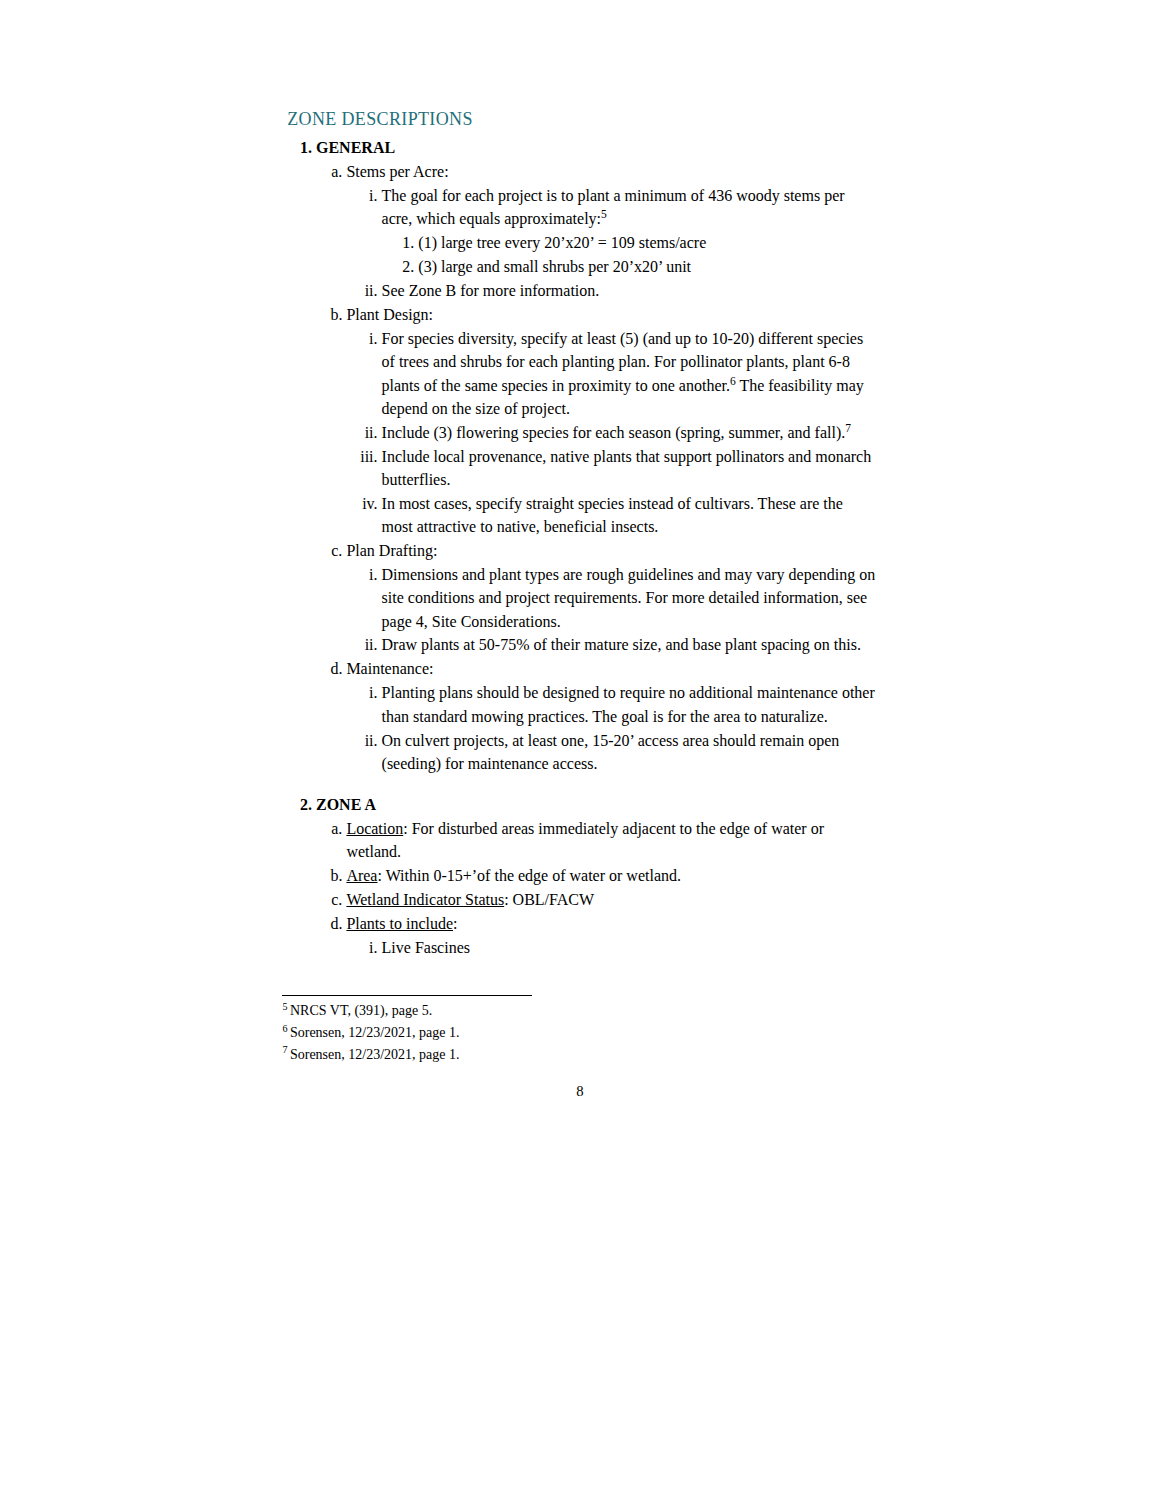ZONE DESCRIPTIONS
GENERAL
Stems per Acre:
The goal for each project is to plant a minimum of 436 woody stems per acre, which equals approximately:5
(1) large tree every 20’x20’ = 109 stems/acre
(3) large and small shrubs per 20’x20’ unit
See Zone B for more information.
Plant Design:
For species diversity, specify at least (5) (and up to 10-20) different species of trees and shrubs for each planting plan. For pollinator plants, plant 6-8 plants of the same species in proximity to one another.6 The feasibility may depend on the size of project.
Include (3) flowering species for each season (spring, summer, and fall).7
Include local provenance, native plants that support pollinators and monarch butterflies.
In most cases, specify straight species instead of cultivars. These are the most attractive to native, beneficial insects.
Plan Drafting:
Dimensions and plant types are rough guidelines and may vary depending on site conditions and project requirements. For more detailed information, see page 4, Site Considerations.
Draw plants at 50-75% of their mature size, and base plant spacing on this.
Maintenance:
Planting plans should be designed to require no additional maintenance other than standard mowing practices. The goal is for the area to naturalize.
On culvert projects, at least one, 15-20’ access area should remain open (seeding) for maintenance access.
ZONE A
Location: For disturbed areas immediately adjacent to the edge of water or wetland.
Area: Within 0-15+’of the edge of water or wetland.
Wetland Indicator Status: OBL/FACW
Plants to include:
Live Fascines
5NRCS VT, (391), page 5.
6Sorensen, 12/23/2021, page 1.
7Sorensen, 12/23/2021, page 1.
8